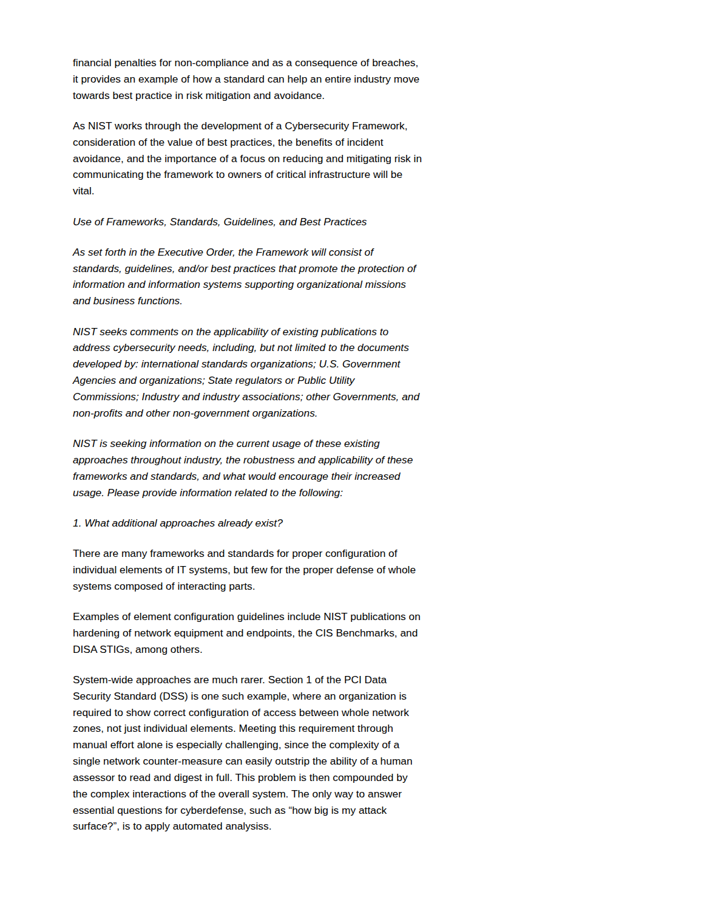financial penalties for non-compliance and as a consequence of breaches, it provides an example of how a standard can help an entire industry move towards best practice in risk mitigation and avoidance.
As NIST works through the development of a Cybersecurity Framework, consideration of the value of best practices, the benefits of incident avoidance, and the importance of a focus on reducing and mitigating risk in communicating the framework to owners of critical infrastructure will be vital.
Use of Frameworks, Standards, Guidelines, and Best Practices
As set forth in the Executive Order, the Framework will consist of standards, guidelines, and/or best practices that promote the protection of information and information systems supporting organizational missions and business functions.
NIST seeks comments on the applicability of existing publications to address cybersecurity needs, including, but not limited to the documents developed by: international standards organizations; U.S. Government Agencies and organizations; State regulators or Public Utility Commissions; Industry and industry associations; other Governments, and non-profits and other non-government organizations.
NIST is seeking information on the current usage of these existing approaches throughout industry, the robustness and applicability of these frameworks and standards, and what would encourage their increased usage. Please provide information related to the following:
1. What additional approaches already exist?
There are many frameworks and standards for proper configuration of individual elements of IT systems, but few for the proper defense of whole systems composed of interacting parts.
Examples of element configuration guidelines include NIST publications on hardening of network equipment and endpoints, the CIS Benchmarks, and DISA STIGs, among others.
System-wide approaches are much rarer. Section 1 of the PCI Data Security Standard (DSS) is one such example, where an organization is required to show correct configuration of access between whole network zones, not just individual elements. Meeting this requirement through manual effort alone is especially challenging, since the complexity of a single network counter-measure can easily outstrip the ability of a human assessor to read and digest in full. This problem is then compounded by the complex interactions of the overall system. The only way to answer essential questions for cyberdefense, such as “how big is my attack surface?”, is to apply automated analysiss.